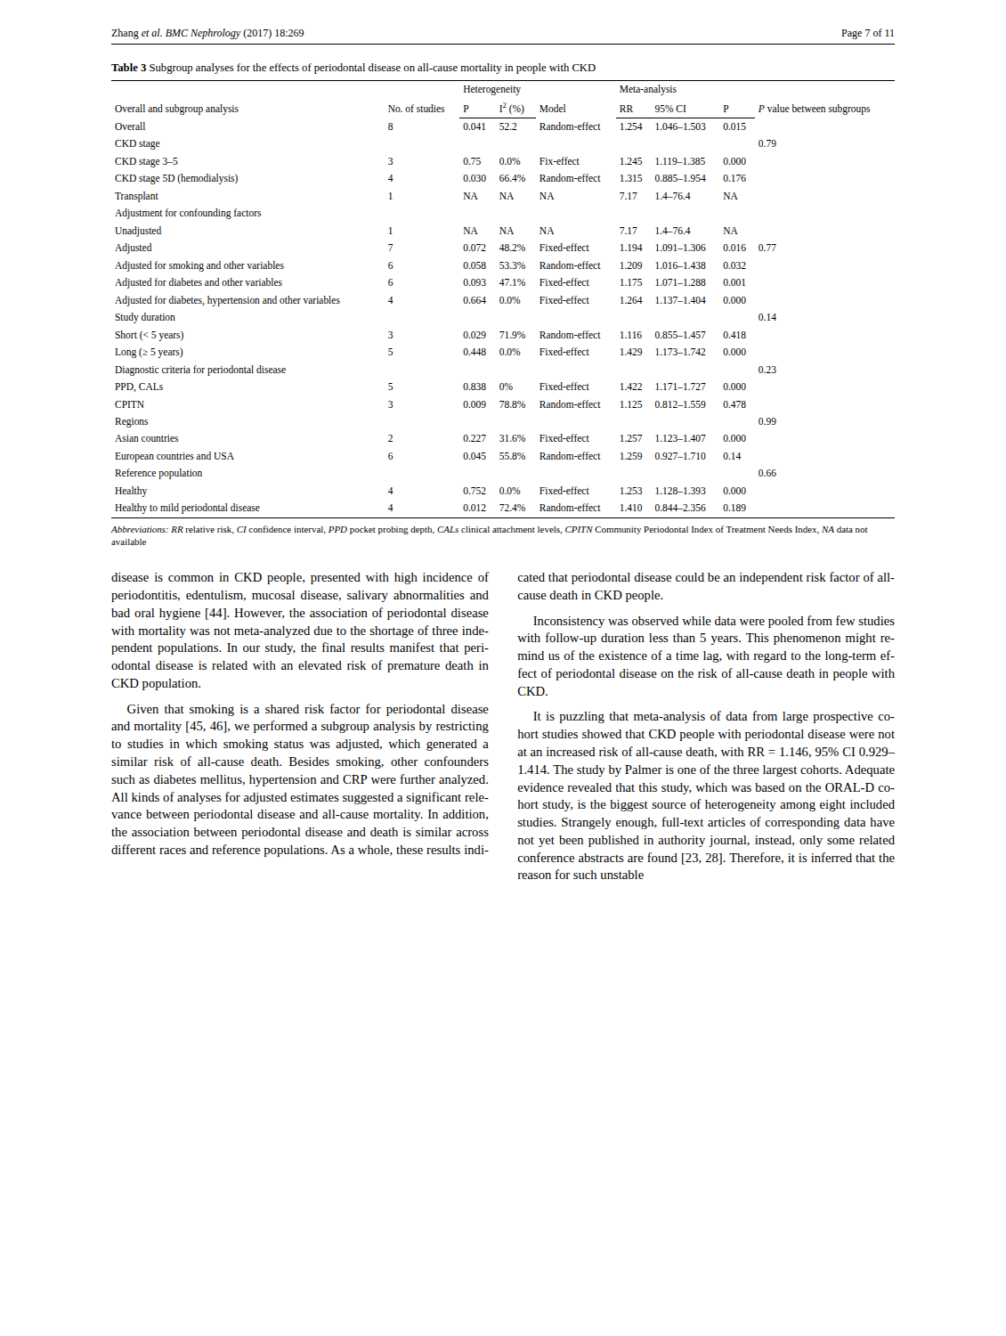Zhang et al. BMC Nephrology (2017) 18:269
Page 7 of 11
Table 3 Subgroup analyses for the effects of periodontal disease on all-cause mortality in people with CKD
| Overall and subgroup analysis | No. of studies | Heterogeneity | Model | Meta-analysis | P value between subgroups |
| --- | --- | --- | --- | --- | --- |
| P | I 2 (%) | RR | 95% CI | P |
| Overall | 8 | 0.041 | 52.2 | Random-effect | 1.254 | 1.046–1.503 | 0.015 | |
| CKD stage | | | | | | | | 0.79 |
| CKD stage 3–5 | 3 | 0.75 | 0.0% | Fix-effect | 1.245 | 1.119–1.385 | 0.000 | |
| CKD stage 5D (hemodialysis) | 4 | 0.030 | 66.4% | Random-effect | 1.315 | 0.885–1.954 | 0.176 | |
| Transplant | 1 | NA | NA | NA | 7.17 | 1.4–76.4 | NA | |
| Adjustment for confounding factors | | | | | | | | |
| Unadjusted | 1 | NA | NA | NA | 7.17 | 1.4–76.4 | NA | |
| Adjusted | 7 | 0.072 | 48.2% | Fixed-effect | 1.194 | 1.091–1.306 | 0.016 | 0.77 |
| Adjusted for smoking and other variables | 6 | 0.058 | 53.3% | Random-effect | 1.209 | 1.016–1.438 | 0.032 | |
| Adjusted for diabetes and other variables | 6 | 0.093 | 47.1% | Fixed-effect | 1.175 | 1.071–1.288 | 0.001 | |
| Adjusted for diabetes, hypertension and other variables | 4 | 0.664 | 0.0% | Fixed-effect | 1.264 | 1.137–1.404 | 0.000 | |
| Study duration | | | | | | | | 0.14 |
| Short (< 5 years) | 3 | 0.029 | 71.9% | Random-effect | 1.116 | 0.855–1.457 | 0.418 | |
| Long (≥ 5 years) | 5 | 0.448 | 0.0% | Fixed-effect | 1.429 | 1.173–1.742 | 0.000 | |
| Diagnostic criteria for periodontal disease | | | | | | | | 0.23 |
| PPD, CALs | 5 | 0.838 | 0% | Fixed-effect | 1.422 | 1.171–1.727 | 0.000 | |
| CPITN | 3 | 0.009 | 78.8% | Random-effect | 1.125 | 0.812–1.559 | 0.478 | |
| Regions | | | | | | | | 0.99 |
| Asian countries | 2 | 0.227 | 31.6% | Fixed-effect | 1.257 | 1.123–1.407 | 0.000 | |
| European countries and USA | 6 | 0.045 | 55.8% | Random-effect | 1.259 | 0.927–1.710 | 0.14 | |
| Reference population | | | | | | | | 0.66 |
| Healthy | 4 | 0.752 | 0.0% | Fixed-effect | 1.253 | 1.128–1.393 | 0.000 | |
| Healthy to mild periodontal disease | 4 | 0.012 | 72.4% | Random-effect | 1.410 | 0.844–2.356 | 0.189 | |
Abbreviations: RR relative risk, CI confidence interval, PPD pocket probing depth, CALs clinical attachment levels, CPITN Community Periodontal Index of Treatment Needs Index, NA data not available
disease is common in CKD people, presented with high incidence of periodontitis, edentulism, mucosal disease, salivary abnormalities and bad oral hygiene [44]. However, the association of periodontal disease with mortality was not meta-analyzed due to the shortage of three independent populations. In our study, the final results manifest that periodontal disease is related with an elevated risk of premature death in CKD population.
Given that smoking is a shared risk factor for periodontal disease and mortality [45, 46], we performed a subgroup analysis by restricting to studies in which smoking status was adjusted, which generated a similar risk of all-cause death. Besides smoking, other confounders such as diabetes mellitus, hypertension and CRP were further analyzed. All kinds of analyses for adjusted estimates suggested a significant relevance between periodontal disease and all-cause mortality. In addition, the association between periodontal disease and death is similar across different races and reference populations. As a whole, these results indicated that periodontal disease could be an independent risk factor of all-cause death in CKD people.
Inconsistency was observed while data were pooled from few studies with follow-up duration less than 5 years. This phenomenon might remind us of the existence of a time lag, with regard to the long-term effect of periodontal disease on the risk of all-cause death in people with CKD.
It is puzzling that meta-analysis of data from large prospective cohort studies showed that CKD people with periodontal disease were not at an increased risk of all-cause death, with RR = 1.146, 95% CI 0.929–1.414. The study by Palmer is one of the three largest cohorts. Adequate evidence revealed that this study, which was based on the ORAL-D cohort study, is the biggest source of heterogeneity among eight included studies. Strangely enough, full-text articles of corresponding data have not yet been published in authority journal, instead, only some related conference abstracts are found [23, 28]. Therefore, it is inferred that the reason for such unstable